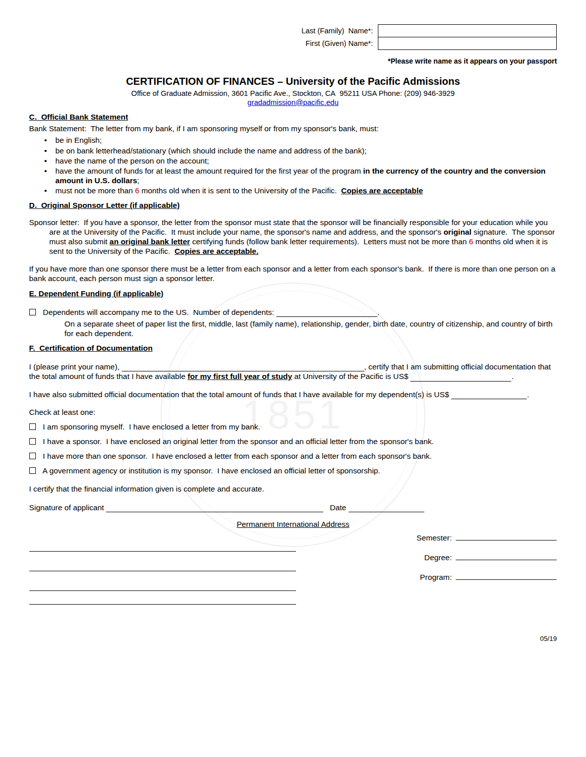1851
| Last (Family) Name*: | |
| First (Given) Name*: | |
*Please write name as it appears on your passport
CERTIFICATION OF FINANCES – University of the Pacific Admissions
Office of Graduate Admission, 3601 Pacific Ave., Stockton, CA 95211 USA Phone: (209) 946-3929
gradadmission@pacific.edu
C. Official Bank Statement
Bank Statement: The letter from my bank, if I am sponsoring myself or from my sponsor's bank, must:
be in English;
be on bank letterhead/stationary (which should include the name and address of the bank);
have the name of the person on the account;
have the amount of funds for at least the amount required for the first year of the program in the currency of the country and the conversion amount in U.S. dollars;
must not be more than 6 months old when it is sent to the University of the Pacific. Copies are acceptable
D. Original Sponsor Letter (if applicable)
Sponsor letter: If you have a sponsor, the letter from the sponsor must state that the sponsor will be financially responsible for your education while you are at the University of the Pacific. It must include your name, the sponsor's name and address, and the sponsor's original signature. The sponsor must also submit an original bank letter certifying funds (follow bank letter requirements). Letters must not be more than 6 months old when it is sent to the University of the Pacific. Copies are acceptable.
If you have more than one sponsor there must be a letter from each sponsor and a letter from each sponsor's bank. If there is more than one person on a bank account, each person must sign a sponsor letter.
E. Dependent Funding (if applicable)
Dependents will accompany me to the US. Number of dependents: .
On a separate sheet of paper list the first, middle, last (family name), relationship, gender, birth date, country of citizenship, and country of birth for each dependent.
F. Certification of Documentation
I (please print your name), , certify that I am submitting official documentation that the total amount of funds that I have available for my first full year of study at University of the Pacific is US$ .
I have also submitted official documentation that the total amount of funds that I have available for my dependent(s) is US$ .
Check at least one:
I am sponsoring myself. I have enclosed a letter from my bank.
I have a sponsor. I have enclosed an original letter from the sponsor and an official letter from the sponsor's bank.
I have more than one sponsor. I have enclosed a letter from each sponsor and a letter from each sponsor's bank.
A government agency or institution is my sponsor. I have enclosed an official letter of sponsorship.
I certify that the financial information given is complete and accurate.
Signature of applicant Date
Permanent International Address
| | Semester: |
| | Degree: |
| | Program: |
05/19